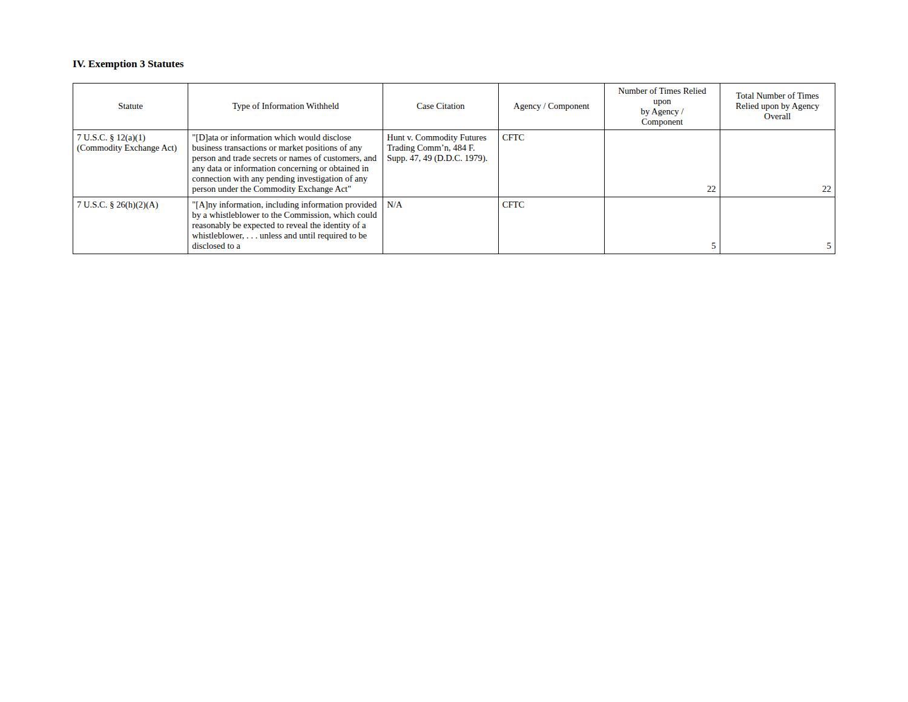IV. Exemption 3 Statutes
| Statute | Type of Information Withheld | Case Citation | Agency / Component | Number of Times Relied upon by Agency / Component | Total Number of Times Relied upon by Agency Overall |
| --- | --- | --- | --- | --- | --- |
| 7 U.S.C. § 12(a)(1) (Commodity Exchange Act) | "[D]ata or information which would disclose business transactions or market positions of any person and trade secrets or names of customers, and any data or information concerning or obtained in connection with any pending investigation of any person under the Commodity Exchange Act" | Hunt v. Commodity Futures Trading Comm’n, 484 F. Supp. 47, 49 (D.D.C. 1979). | CFTC | 22 | 22 |
| 7 U.S.C. § 26(h)(2)(A) | "[A]ny information, including information provided by a whistleblower to the Commission, which could reasonably be expected to reveal the identity of a whistleblower, . . . unless and until required to be disclosed to a | N/A | CFTC | 5 | 5 |